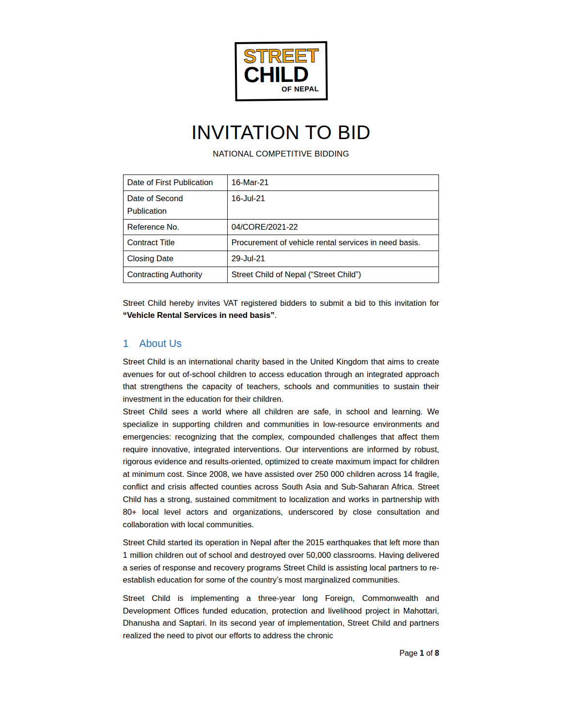STREET
CHILD
OF NEPAL
INVITATION TO BID
NATIONAL COMPETITIVE BIDDING
| Date of First Publication | 16-Mar-21 |
| Date of Second Publication | 16-Jul-21 |
| Reference No. | 04/CORE/2021-22 |
| Contract Title | Procurement of vehicle rental services in need basis. |
| Closing Date | 29-Jul-21 |
| Contracting Authority | Street Child of Nepal (“Street Child”) |
Street Child hereby invites VAT registered bidders to submit a bid to this invitation for “Vehicle Rental Services in need basis”.
1 About Us
Street Child is an international charity based in the United Kingdom that aims to create avenues for out of-school children to access education through an integrated approach that strengthens the capacity of teachers, schools and communities to sustain their investment in the education for their children.
Street Child sees a world where all children are safe, in school and learning. We specialize in supporting children and communities in low-resource environments and emergencies: recognizing that the complex, compounded challenges that affect them require innovative, integrated interventions. Our interventions are informed by robust, rigorous evidence and results-oriented, optimized to create maximum impact for children at minimum cost. Since 2008, we have assisted over 250 000 children across 14 fragile, conflict and crisis affected counties across South Asia and Sub-Saharan Africa. Street Child has a strong, sustained commitment to localization and works in partnership with 80+ local level actors and organizations, underscored by close consultation and collaboration with local communities.
Street Child started its operation in Nepal after the 2015 earthquakes that left more than 1 million children out of school and destroyed over 50,000 classrooms. Having delivered a series of response and recovery programs Street Child is assisting local partners to re-establish education for some of the country’s most marginalized communities.
Street Child is implementing a three-year long Foreign, Commonwealth and Development Offices funded education, protection and livelihood project in Mahottari, Dhanusha and Saptari. In its second year of implementation, Street Child and partners realized the need to pivot our efforts to address the chronic
Page 1 of 8